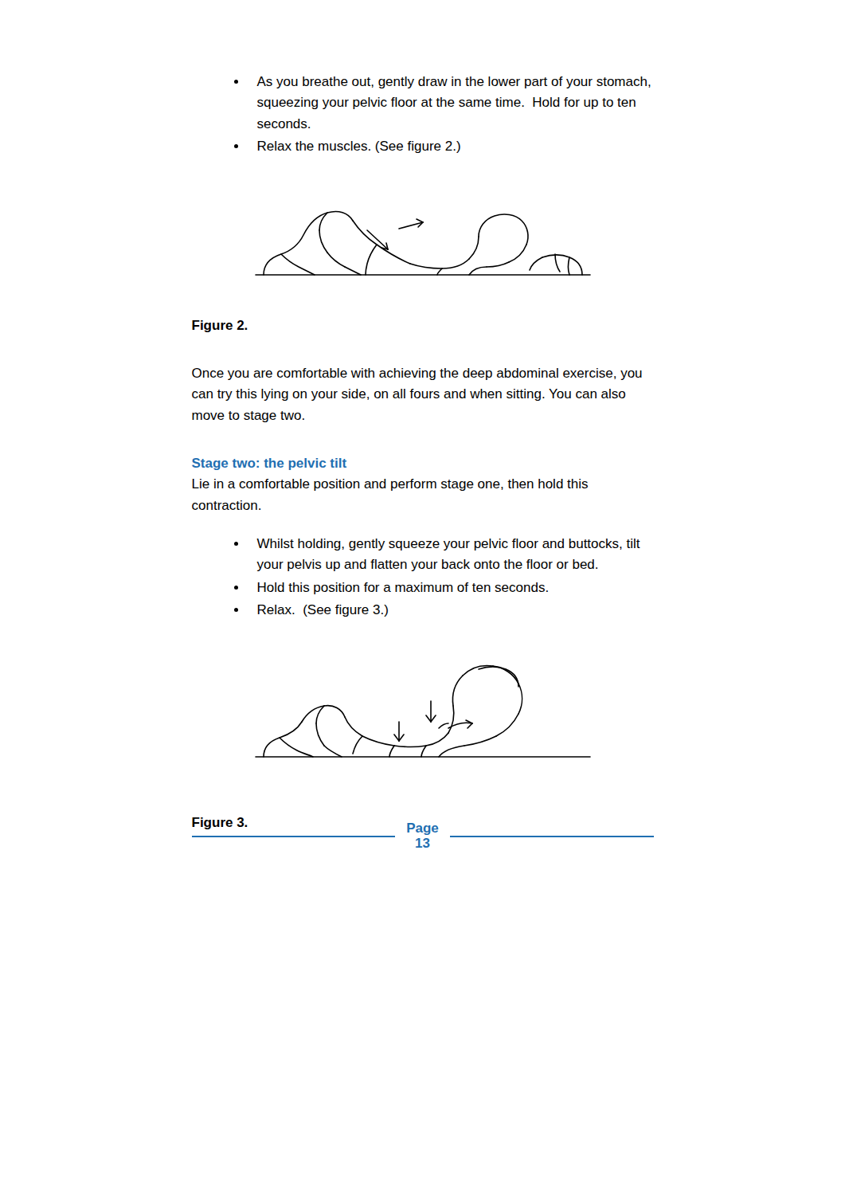As you breathe out, gently draw in the lower part of your stomach, squeezing your pelvic floor at the same time. Hold for up to ten seconds.
Relax the muscles. (See figure 2.)
Figure 2.
Once you are comfortable with achieving the deep abdominal exercise, you can try this lying on your side, on all fours and when sitting. You can also move to stage two.
Stage two: the pelvic tilt
Lie in a comfortable position and perform stage one, then hold this contraction.
Whilst holding, gently squeeze your pelvic floor and buttocks, tilt your pelvis up and flatten your back onto the floor or bed.
Hold this position for a maximum of ten seconds.
Relax. (See figure 3.)
Figure 3.
Page
13